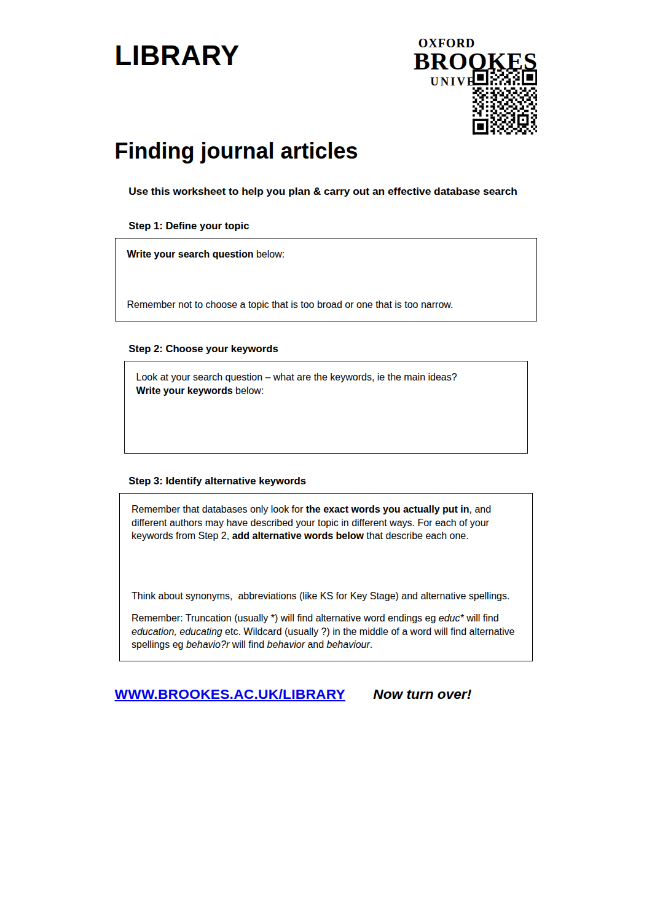LIBRARY
OXFORD BROOKES UNIVERSITY
Finding journal articles
Use this worksheet to help you plan & carry out an effective database search
Step 1: Define your topic
Write your search question below:
Remember not to choose a topic that is too broad or one that is too narrow.
Step 2: Choose your keywords
Look at your search question – what are the keywords, ie the main ideas?
Write your keywords below:
Step 3: Identify alternative keywords
Remember that databases only look for the exact words you actually put in, and different authors may have described your topic in different ways. For each of your keywords from Step 2, add alternative words below that describe each one.
Think about synonyms, abbreviations (like KS for Key Stage) and alternative spellings.
Remember: Truncation (usually *) will find alternative word endings eg educ* will find education, educating etc. Wildcard (usually ?) in the middle of a word will find alternative spellings eg behavio?r will find behavior and behaviour.
WWW.BROOKES.AC.UK/LIBRARY Now turn over!